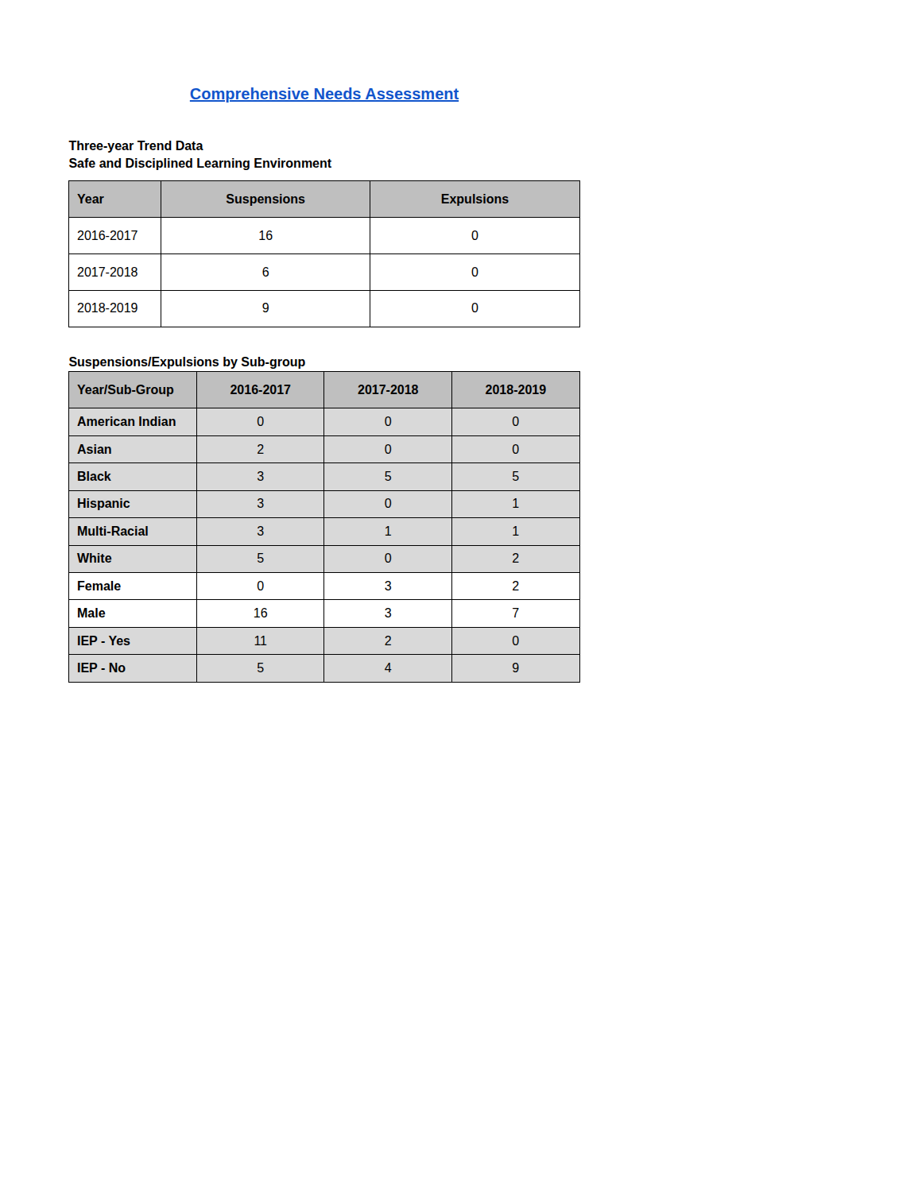Comprehensive Needs Assessment
Three-year Trend Data
Safe and Disciplined Learning Environment
| Year | Suspensions | Expulsions |
| --- | --- | --- |
| 2016-2017 | 16 | 0 |
| 2017-2018 | 6 | 0 |
| 2018-2019 | 9 | 0 |
Suspensions/Expulsions by Sub-group
| Year/Sub-Group | 2016-2017 | 2017-2018 | 2018-2019 |
| --- | --- | --- | --- |
| American Indian | 0 | 0 | 0 |
| Asian | 2 | 0 | 0 |
| Black | 3 | 5 | 5 |
| Hispanic | 3 | 0 | 1 |
| Multi-Racial | 3 | 1 | 1 |
| White | 5 | 0 | 2 |
| Female | 0 | 3 | 2 |
| Male | 16 | 3 | 7 |
| IEP - Yes | 11 | 2 | 0 |
| IEP - No | 5 | 4 | 9 |